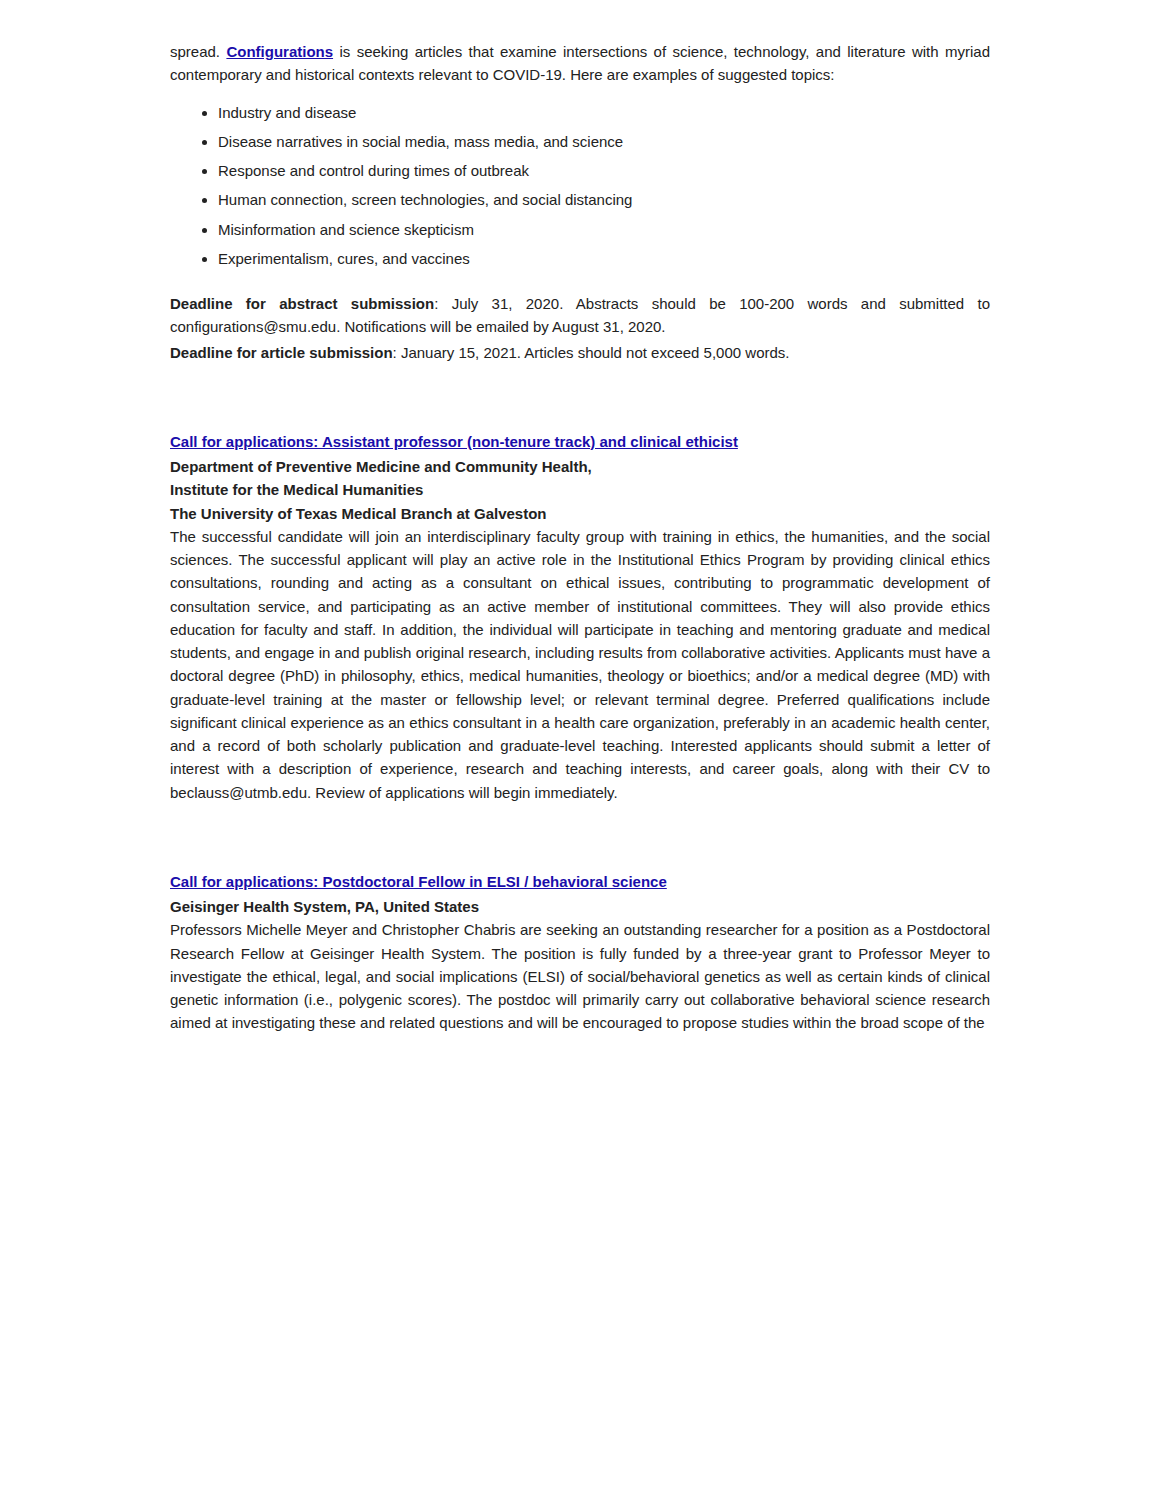spread. Configurations is seeking articles that examine intersections of science, technology, and literature with myriad contemporary and historical contexts relevant to COVID-19. Here are examples of suggested topics:
Industry and disease
Disease narratives in social media, mass media, and science
Response and control during times of outbreak
Human connection, screen technologies, and social distancing
Misinformation and science skepticism
Experimentalism, cures, and vaccines
Deadline for abstract submission: July 31, 2020. Abstracts should be 100-200 words and submitted to configurations@smu.edu. Notifications will be emailed by August 31, 2020.
Deadline for article submission: January 15, 2021. Articles should not exceed 5,000 words.
Call for applications: Assistant professor (non-tenure track) and clinical ethicist
Department of Preventive Medicine and Community Health,
Institute for the Medical Humanities
The University of Texas Medical Branch at Galveston
The successful candidate will join an interdisciplinary faculty group with training in ethics, the humanities, and the social sciences. The successful applicant will play an active role in the Institutional Ethics Program by providing clinical ethics consultations, rounding and acting as a consultant on ethical issues, contributing to programmatic development of consultation service, and participating as an active member of institutional committees. They will also provide ethics education for faculty and staff. In addition, the individual will participate in teaching and mentoring graduate and medical students, and engage in and publish original research, including results from collaborative activities. Applicants must have a doctoral degree (PhD) in philosophy, ethics, medical humanities, theology or bioethics; and/or a medical degree (MD) with graduate-level training at the master or fellowship level; or relevant terminal degree. Preferred qualifications include significant clinical experience as an ethics consultant in a health care organization, preferably in an academic health center, and a record of both scholarly publication and graduate-level teaching. Interested applicants should submit a letter of interest with a description of experience, research and teaching interests, and career goals, along with their CV to beclauss@utmb.edu. Review of applications will begin immediately.
Call for applications: Postdoctoral Fellow in ELSI / behavioral science
Geisinger Health System, PA, United States
Professors Michelle Meyer and Christopher Chabris are seeking an outstanding researcher for a position as a Postdoctoral Research Fellow at Geisinger Health System. The position is fully funded by a three-year grant to Professor Meyer to investigate the ethical, legal, and social implications (ELSI) of social/behavioral genetics as well as certain kinds of clinical genetic information (i.e., polygenic scores). The postdoc will primarily carry out collaborative behavioral science research aimed at investigating these and related questions and will be encouraged to propose studies within the broad scope of the